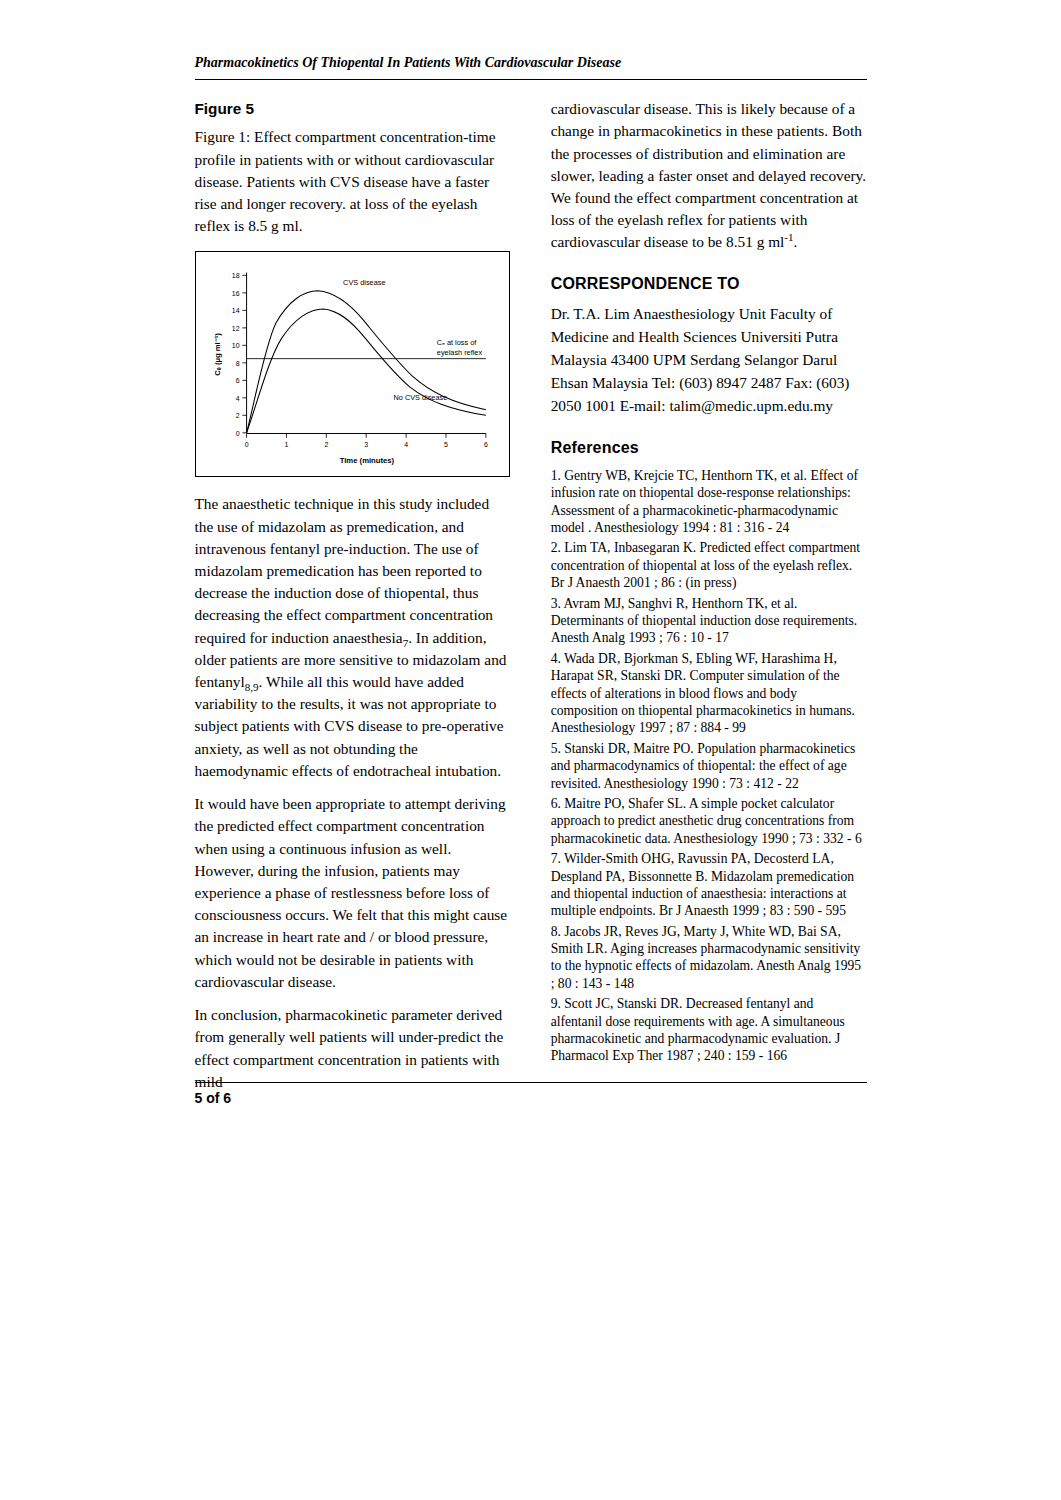Pharmacokinetics Of Thiopental In Patients With Cardiovascular Disease
Figure 5
Figure 1: Effect compartment concentration-time profile in patients with or without cardiovascular disease. Patients with CVS disease have a faster rise and longer recovery. at loss of the eyelash reflex is 8.5 g ml.
18 16 14 12 10 8 6 4 2 0 0 1 2 3 4 5 6 Time (minutes) Cₑ (µg ml⁻¹) CVS disease No CVS disease Cₑ at loss of eyelash reflex
The anaesthetic technique in this study included the use of midazolam as premedication, and intravenous fentanyl pre-induction. The use of midazolam premedication has been reported to decrease the induction dose of thiopental, thus decreasing the effect compartment concentration required for induction anaesthesia7. In addition, older patients are more sensitive to midazolam and fentanyl8,9. While all this would have added variability to the results, it was not appropriate to subject patients with CVS disease to pre-operative anxiety, as well as not obtunding the haemodynamic effects of endotracheal intubation.
It would have been appropriate to attempt deriving the predicted effect compartment concentration when using a continuous infusion as well. However, during the infusion, patients may experience a phase of restlessness before loss of consciousness occurs. We felt that this might cause an increase in heart rate and / or blood pressure, which would not be desirable in patients with cardiovascular disease.
In conclusion, pharmacokinetic parameter derived from generally well patients will under-predict the effect compartment concentration in patients with mild
cardiovascular disease. This is likely because of a change in pharmacokinetics in these patients. Both the processes of distribution and elimination are slower, leading a faster onset and delayed recovery. We found the effect compartment concentration at loss of the eyelash reflex for patients with cardiovascular disease to be 8.51 g ml-1.
CORRESPONDENCE TO
Dr. T.A. Lim Anaesthesiology Unit Faculty of Medicine and Health Sciences Universiti Putra Malaysia 43400 UPM Serdang Selangor Darul Ehsan Malaysia Tel: (603) 8947 2487 Fax: (603) 2050 1001 E-mail: talim@medic.upm.edu.my
References
Gentry WB, Krejcie TC, Henthorn TK, et al. Effect of infusion rate on thiopental dose-response relationships: Assessment of a pharmacokinetic-pharmacodynamic model . Anesthesiology 1994 : 81 : 316 - 24
Lim TA, Inbasegaran K. Predicted effect compartment concentration of thiopental at loss of the eyelash reflex. Br J Anaesth 2001 ; 86 : (in press)
Avram MJ, Sanghvi R, Henthorn TK, et al. Determinants of thiopental induction dose requirements. Anesth Analg 1993 ; 76 : 10 - 17
Wada DR, Bjorkman S, Ebling WF, Harashima H, Harapat SR, Stanski DR. Computer simulation of the effects of alterations in blood flows and body composition on thiopental pharmacokinetics in humans. Anesthesiology 1997 ; 87 : 884 - 99
Stanski DR, Maitre PO. Population pharmacokinetics and pharmacodynamics of thiopental: the effect of age revisited. Anesthesiology 1990 : 73 : 412 - 22
Maitre PO, Shafer SL. A simple pocket calculator approach to predict anesthetic drug concentrations from pharmacokinetic data. Anesthesiology 1990 ; 73 : 332 - 6
Wilder-Smith OHG, Ravussin PA, Decosterd LA, Despland PA, Bissonnette B. Midazolam premedication and thiopental induction of anaesthesia: interactions at multiple endpoints. Br J Anaesth 1999 ; 83 : 590 - 595
Jacobs JR, Reves JG, Marty J, White WD, Bai SA, Smith LR. Aging increases pharmacodynamic sensitivity to the hypnotic effects of midazolam. Anesth Analg 1995 ; 80 : 143 - 148
Scott JC, Stanski DR. Decreased fentanyl and alfentanil dose requirements with age. A simultaneous pharmacokinetic and pharmacodynamic evaluation. J Pharmacol Exp Ther 1987 ; 240 : 159 - 166
5 of 6